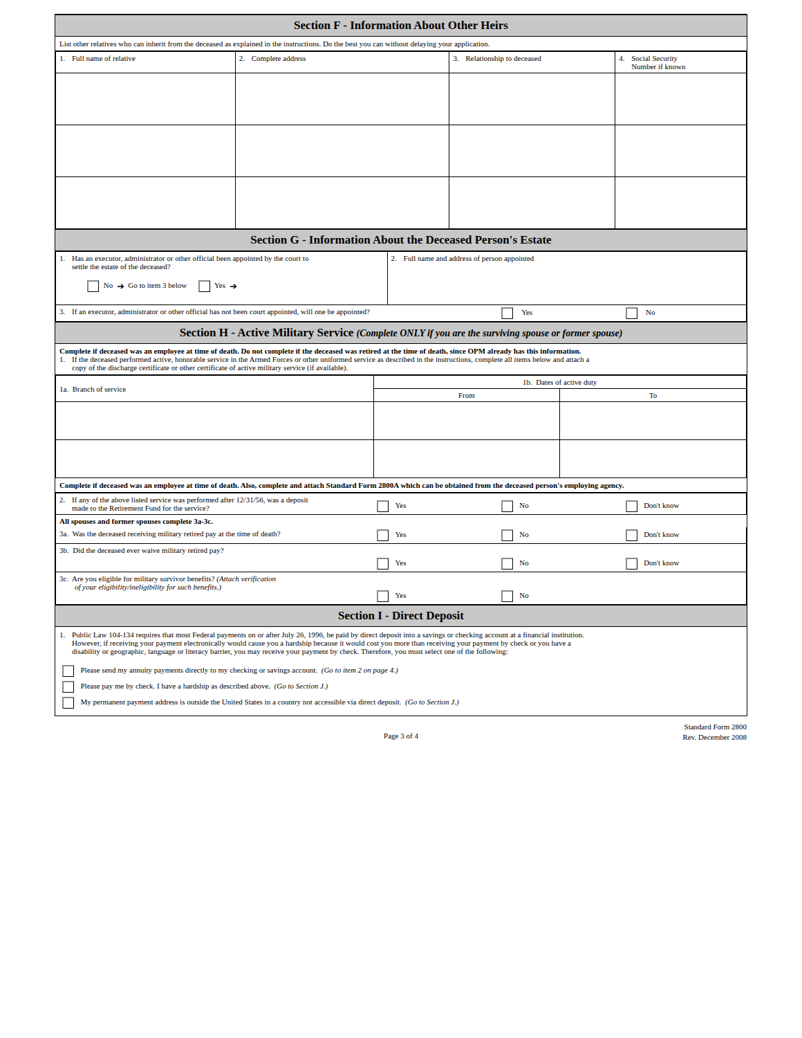Section F - Information About Other Heirs
List other relatives who can inherit from the deceased as explained in the instructions. Do the best you can without delaying your application.
| 1. Full name of relative | 2. Complete address | 3. Relationship to deceased | 4. Social Security Number if known |
Section G - Information About the Deceased Person's Estate
| 1. Has an executor, administrator or other official been appointed by the court to settle the estate of the deceased? No ➔ Go to item 3 below Yes ➔ | 2. Full name and address of person appointed |
| 3. If an executor, administrator or other official has not been court appointed, will one be appointed? | Yes | No |
Section H - Active Military Service (Complete ONLY if you are the surviving spouse or former spouse)
Complete if deceased was an employee at time of death. Do not complete if the deceased was retired at the time of death, since OPM already has this information.
1. If the deceased performed active, honorable service in the Armed Forces or other uniformed service as described in the instructions, complete all items below and attach a
copy of the discharge certificate or other certificate of active military service (if available).
| 1a. Branch of service | 1b. Dates of active duty |
| From | To |
Complete if deceased was an employee at time of death. Also, complete and attach Standard Form 2800A which can be obtained from the deceased person's employing agency.
| 2. If any of the above listed service was performed after 12/31/56, was a deposit made to the Retirement Fund for the service? | Yes | No | Don't know |
| All spouses and former spouses complete 3a-3c. |
| 3a. Was the deceased receiving military retired pay at the time of death? | Yes | No | Don't know |
| 3b. Did the deceased ever waive military retired pay? | Yes | No | Don't know |
| 3c. Are you eligible for military survivor benefits? (Attach verification of your eligibility/ineligibility for such benefits.) | Yes | No | |
Section I - Direct Deposit
1. Public Law 104-134 requires that most Federal payments on or after July 26, 1996, be paid by direct deposit into a savings or checking account at a financial institution.
However, if receiving your payment electronically would cause you a hardship because it would cost you more than receiving your payment by check or you have a
disability or geographic, language or literacy barrier, you may receive your payment by check. Therefore, you must select one of the following:
Please send my annuity payments directly to my checking or savings account. (Go to item 2 on page 4.)
Please pay me by check. I have a hardship as described above. (Go to Section J.)
My permanent payment address is outside the United States in a country not accessible via direct deposit. (Go to Section J.)
Page 3 of 4
Standard Form 2800
Rev. December 2008